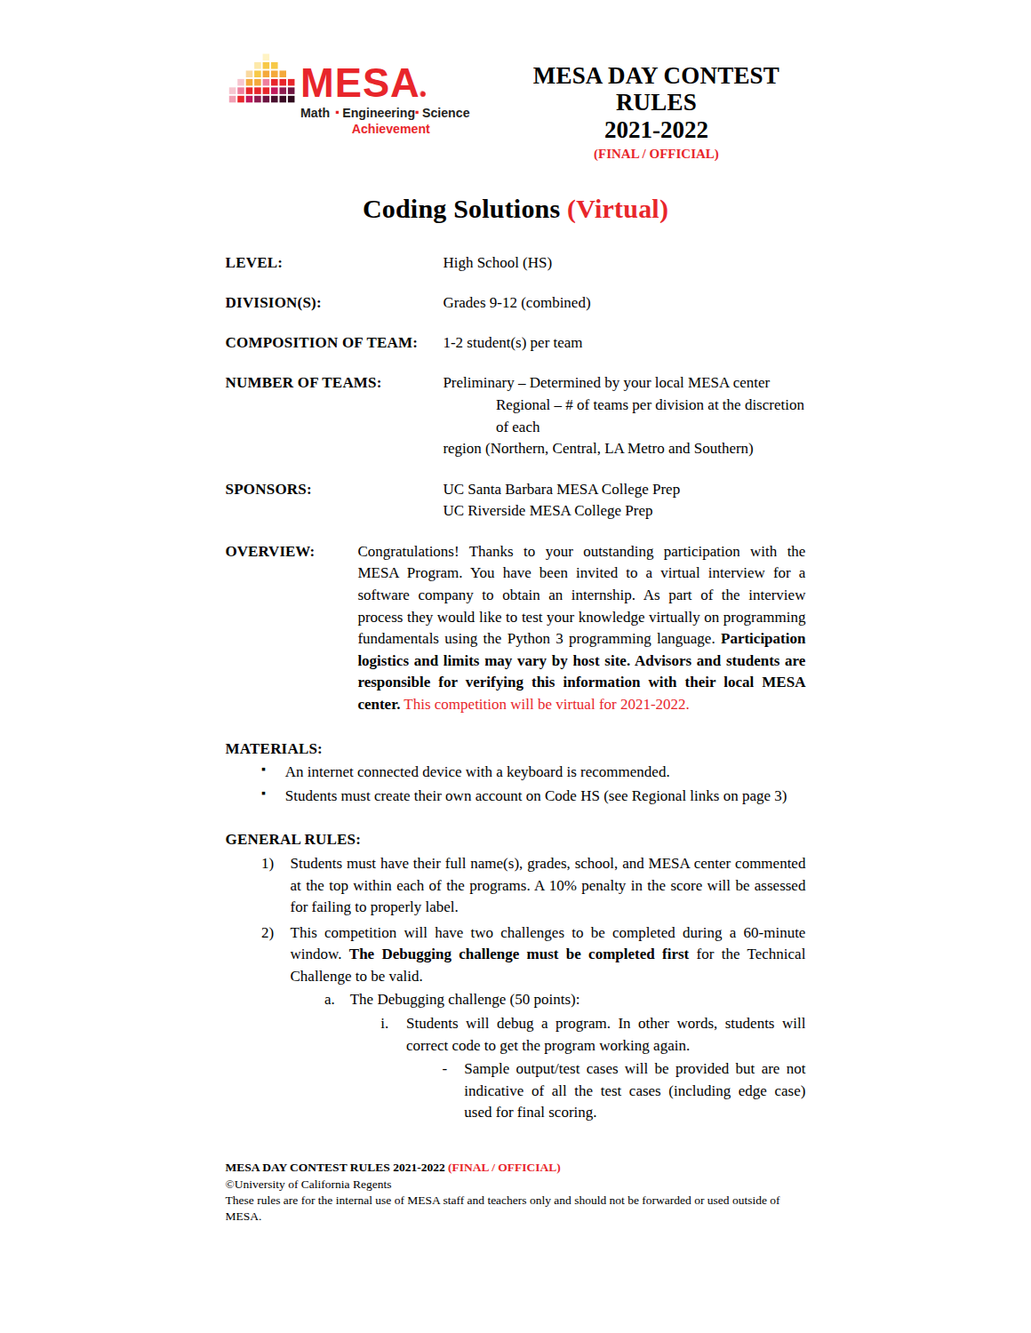MESA ® Math Engineering Science Achievement
MESA DAY CONTEST RULES
2021-2022
(FINAL / OFFICIAL)
Coding Solutions (Virtual)
LEVEL:
High School (HS)
DIVISION(S):
Grades 9-12 (combined)
COMPOSITION OF TEAM:
1-2 student(s) per team
NUMBER OF TEAMS:
Preliminary – Determined by your local MESA center Regional – # of teams per division at the discretion of each region (Northern, Central, LA Metro and Southern)
SPONSORS:
UC Santa Barbara MESA College Prep
UC Riverside MESA College Prep
OVERVIEW:
Congratulations! Thanks to your outstanding participation with the MESA Program. You have been invited to a virtual interview for a software company to obtain an internship. As part of the interview process they would like to test your knowledge virtually on programming fundamentals using the Python 3 programming language. Participation logistics and limits may vary by host site. Advisors and students are responsible for verifying this information with their local MESA center. This competition will be virtual for 2021-2022.
MATERIALS:
An internet connected device with a keyboard is recommended.
Students must create their own account on Code HS (see Regional links on page 3)
GENERAL RULES:
Students must have their full name(s), grades, school, and MESA center commented at the top within each of the programs. A 10% penalty in the score will be assessed for failing to properly label.
This competition will have two challenges to be completed during a 60-minute window. The Debugging challenge must be completed first for the Technical Challenge to be valid.
The Debugging challenge (50 points):
Students will debug a program. In other words, students will correct code to get the program working again.
Sample output/test cases will be provided but are not indicative of all the test cases (including edge case) used for final scoring.
MESA DAY CONTEST RULES 2021-2022 (FINAL / OFFICIAL)
©University of California Regents
These rules are for the internal use of MESA staff and teachers only and should not be forwarded or used outside of MESA.